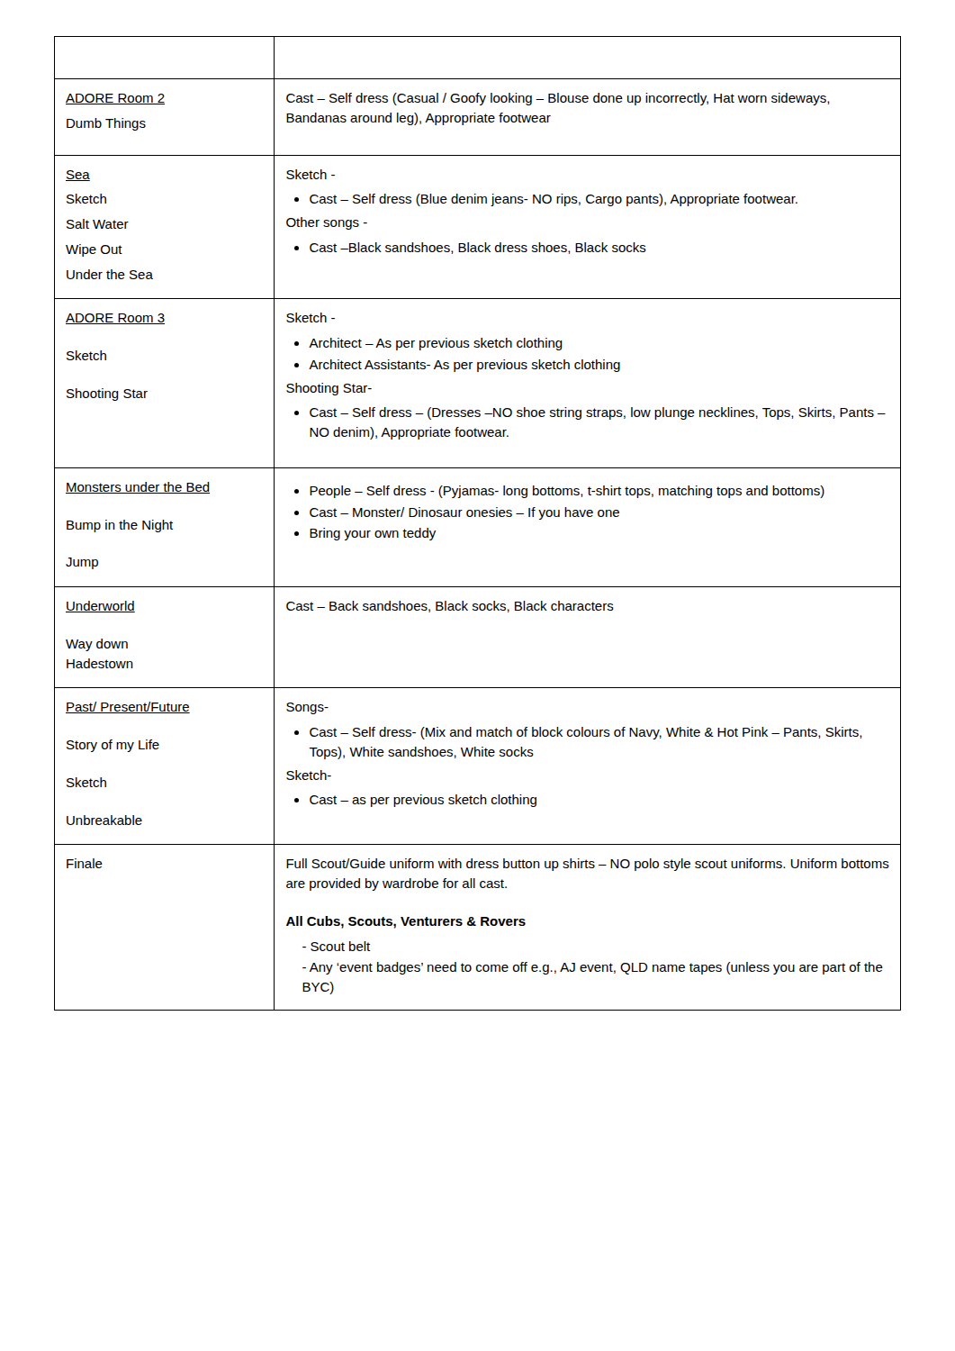| ADORE Room 2 Dumb Things | Cast – Self dress (Casual / Goofy looking – Blouse done up incorrectly, Hat worn sideways, Bandanas around leg), Appropriate footwear |
| Sea Sketch Salt Water Wipe Out Under the Sea | Sketch - Cast – Self dress (Blue denim jeans- NO rips, Cargo pants), Appropriate footwear. Other songs - Cast –Black sandshoes, Black dress shoes, Black socks |
| ADORE Room 3 Sketch Shooting Star | Sketch - Architect – As per previous sketch clothing Architect Assistants- As per previous sketch clothing Shooting Star- Cast – Self dress – (Dresses –NO shoe string straps, low plunge necklines, Tops, Skirts, Pants – NO denim), Appropriate footwear. |
| Monsters under the Bed Bump in the Night Jump | People – Self dress - (Pyjamas- long bottoms, t-shirt tops, matching tops and bottoms) Cast – Monster/ Dinosaur onesies – If you have one Bring your own teddy |
| Underworld Way down Hadestown | Cast – Back sandshoes, Black socks, Black characters |
| Past/ Present/Future Story of my Life Sketch Unbreakable | Songs- Cast – Self dress- (Mix and match of block colours of Navy, White & Hot Pink – Pants, Skirts, Tops), White sandshoes, White socks Sketch- Cast – as per previous sketch clothing |
| Finale | Full Scout/Guide uniform with dress button up shirts – NO polo style scout uniforms. Uniform bottoms are provided by wardrobe for all cast. All Cubs, Scouts, Venturers & Rovers Scout belt Any ‘event badges’ need to come off e.g., AJ event, QLD name tapes (unless you are part of the BYC) |